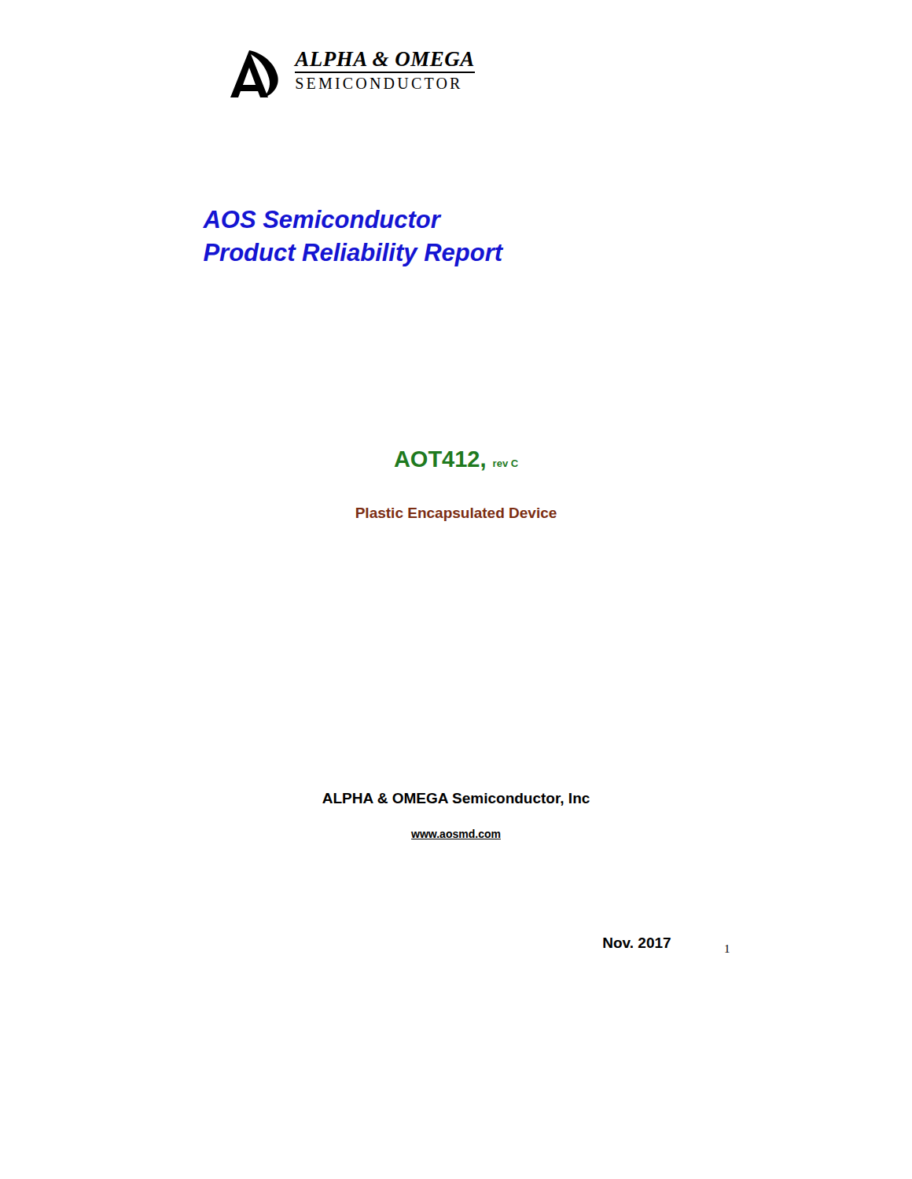Alpha and Omega Semiconductor logo
ALPHA & OMEGA
SEMICONDUCTOR
AOS Semiconductor
Product Reliability Report
AOT412, rev C
Plastic Encapsulated Device
ALPHA & OMEGA Semiconductor, Inc
www.aosmd.com
Nov. 2017
1